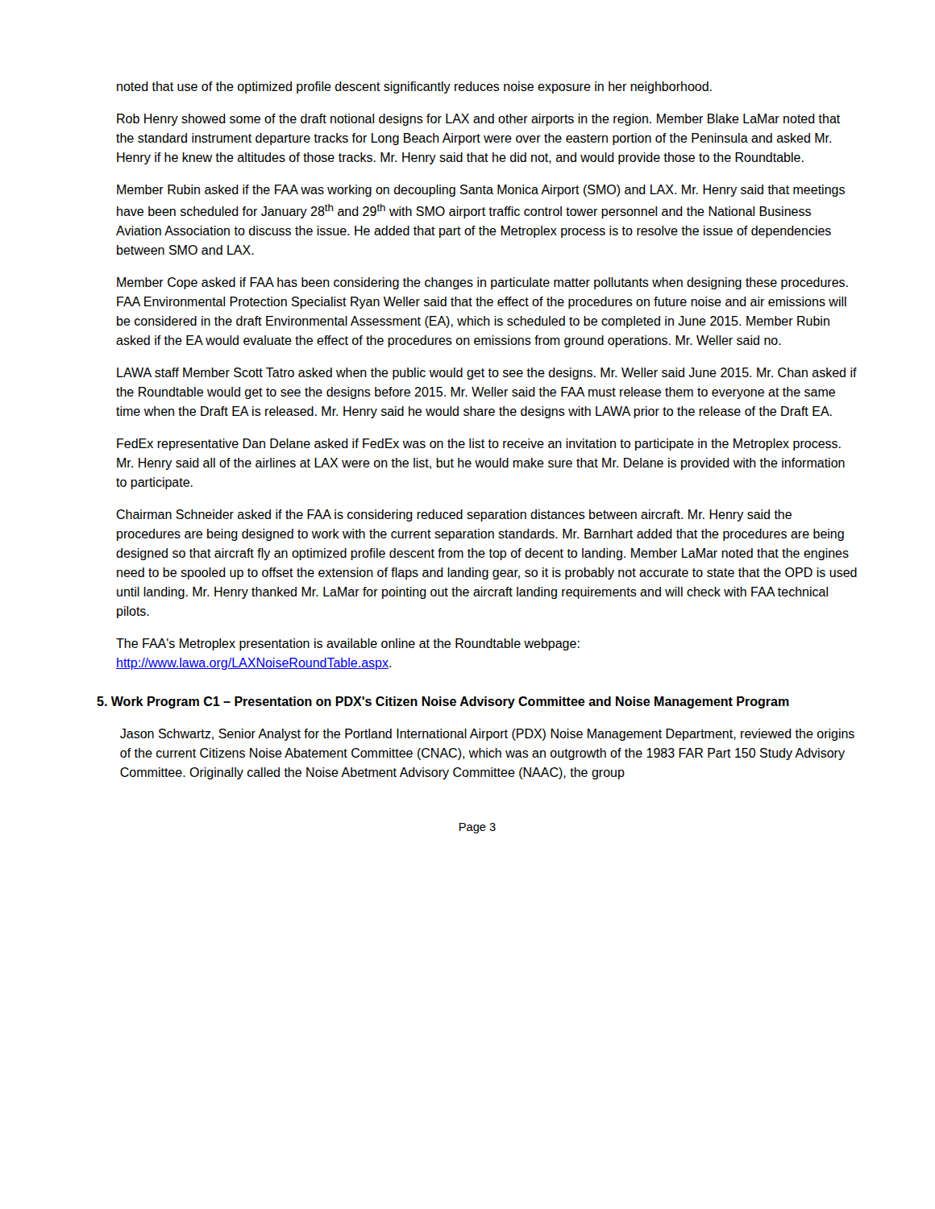noted that use of the optimized profile descent significantly reduces noise exposure in her neighborhood.
Rob Henry showed some of the draft notional designs for LAX and other airports in the region. Member Blake LaMar noted that the standard instrument departure tracks for Long Beach Airport were over the eastern portion of the Peninsula and asked Mr. Henry if he knew the altitudes of those tracks. Mr. Henry said that he did not, and would provide those to the Roundtable.
Member Rubin asked if the FAA was working on decoupling Santa Monica Airport (SMO) and LAX. Mr. Henry said that meetings have been scheduled for January 28th and 29th with SMO airport traffic control tower personnel and the National Business Aviation Association to discuss the issue. He added that part of the Metroplex process is to resolve the issue of dependencies between SMO and LAX.
Member Cope asked if FAA has been considering the changes in particulate matter pollutants when designing these procedures. FAA Environmental Protection Specialist Ryan Weller said that the effect of the procedures on future noise and air emissions will be considered in the draft Environmental Assessment (EA), which is scheduled to be completed in June 2015. Member Rubin asked if the EA would evaluate the effect of the procedures on emissions from ground operations. Mr. Weller said no.
LAWA staff Member Scott Tatro asked when the public would get to see the designs. Mr. Weller said June 2015. Mr. Chan asked if the Roundtable would get to see the designs before 2015. Mr. Weller said the FAA must release them to everyone at the same time when the Draft EA is released. Mr. Henry said he would share the designs with LAWA prior to the release of the Draft EA.
FedEx representative Dan Delane asked if FedEx was on the list to receive an invitation to participate in the Metroplex process. Mr. Henry said all of the airlines at LAX were on the list, but he would make sure that Mr. Delane is provided with the information to participate.
Chairman Schneider asked if the FAA is considering reduced separation distances between aircraft. Mr. Henry said the procedures are being designed to work with the current separation standards. Mr. Barnhart added that the procedures are being designed so that aircraft fly an optimized profile descent from the top of decent to landing. Member LaMar noted that the engines need to be spooled up to offset the extension of flaps and landing gear, so it is probably not accurate to state that the OPD is used until landing. Mr. Henry thanked Mr. LaMar for pointing out the aircraft landing requirements and will check with FAA technical pilots.
The FAA's Metroplex presentation is available online at the Roundtable webpage: http://www.lawa.org/LAXNoiseRoundTable.aspx.
5. Work Program C1 – Presentation on PDX's Citizen Noise Advisory Committee and Noise Management Program
Jason Schwartz, Senior Analyst for the Portland International Airport (PDX) Noise Management Department, reviewed the origins of the current Citizens Noise Abatement Committee (CNAC), which was an outgrowth of the 1983 FAR Part 150 Study Advisory Committee. Originally called the Noise Abetment Advisory Committee (NAAC), the group
Page 3